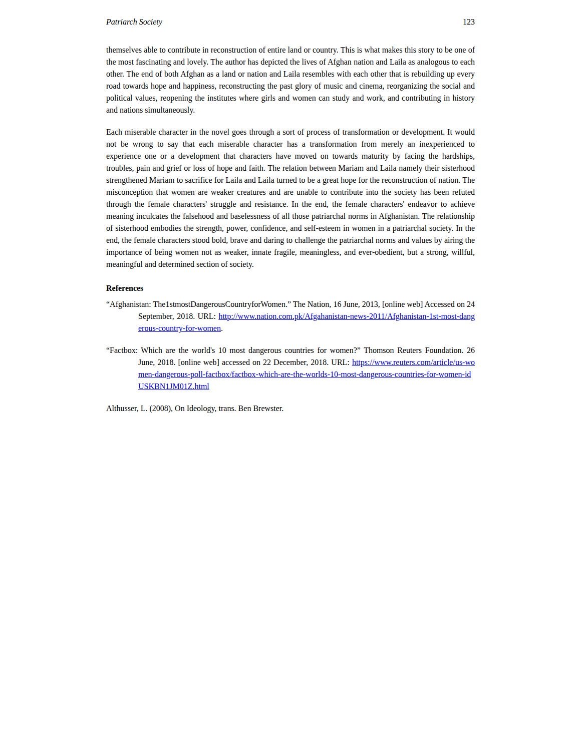Patriarch Society 123
themselves able to contribute in reconstruction of entire land or country. This is what makes this story to be one of the most fascinating and lovely. The author has depicted the lives of Afghan nation and Laila as analogous to each other. The end of both Afghan as a land or nation and Laila resembles with each other that is rebuilding up every road towards hope and happiness, reconstructing the past glory of music and cinema, reorganizing the social and political values, reopening the institutes where girls and women can study and work, and contributing in history and nations simultaneously.
Each miserable character in the novel goes through a sort of process of transformation or development. It would not be wrong to say that each miserable character has a transformation from merely an inexperienced to experience one or a development that characters have moved on towards maturity by facing the hardships, troubles, pain and grief or loss of hope and faith. The relation between Mariam and Laila namely their sisterhood strengthened Mariam to sacrifice for Laila and Laila turned to be a great hope for the reconstruction of nation. The misconception that women are weaker creatures and are unable to contribute into the society has been refuted through the female characters' struggle and resistance. In the end, the female characters' endeavor to achieve meaning inculcates the falsehood and baselessness of all those patriarchal norms in Afghanistan. The relationship of sisterhood embodies the strength, power, confidence, and self-esteem in women in a patriarchal society. In the end, the female characters stood bold, brave and daring to challenge the patriarchal norms and values by airing the importance of being women not as weaker, innate fragile, meaningless, and ever-obedient, but a strong, willful, meaningful and determined section of society.
References
“Afghanistan: The1stmostDangerousCountryforWomen.” The Nation, 16 June, 2013, [online web] Accessed on 24 September, 2018. URL: http://www.nation.com.pk/Afgahanistan-news-2011/Afghanistan-1st-most-dangerous-country-for-women.
“Factbox: Which are the world's 10 most dangerous countries for women?” Thomson Reuters Foundation. 26 June, 2018. [online web] accessed on 22 December, 2018. URL: https://www.reuters.com/article/us-women-dangerous-poll-factbox/factbox-which-are-the-worlds-10-most-dangerous-countries-for-women-idUSKBN1JM01Z.html
Althusser, L. (2008), On Ideology, trans. Ben Brewster.